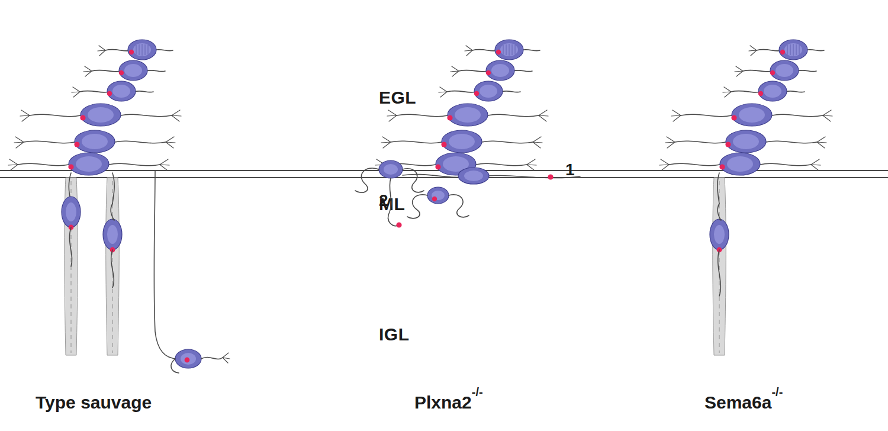EGL ML IGL Type sauvage 1 2 Plxna2-/- Sema6a-/-